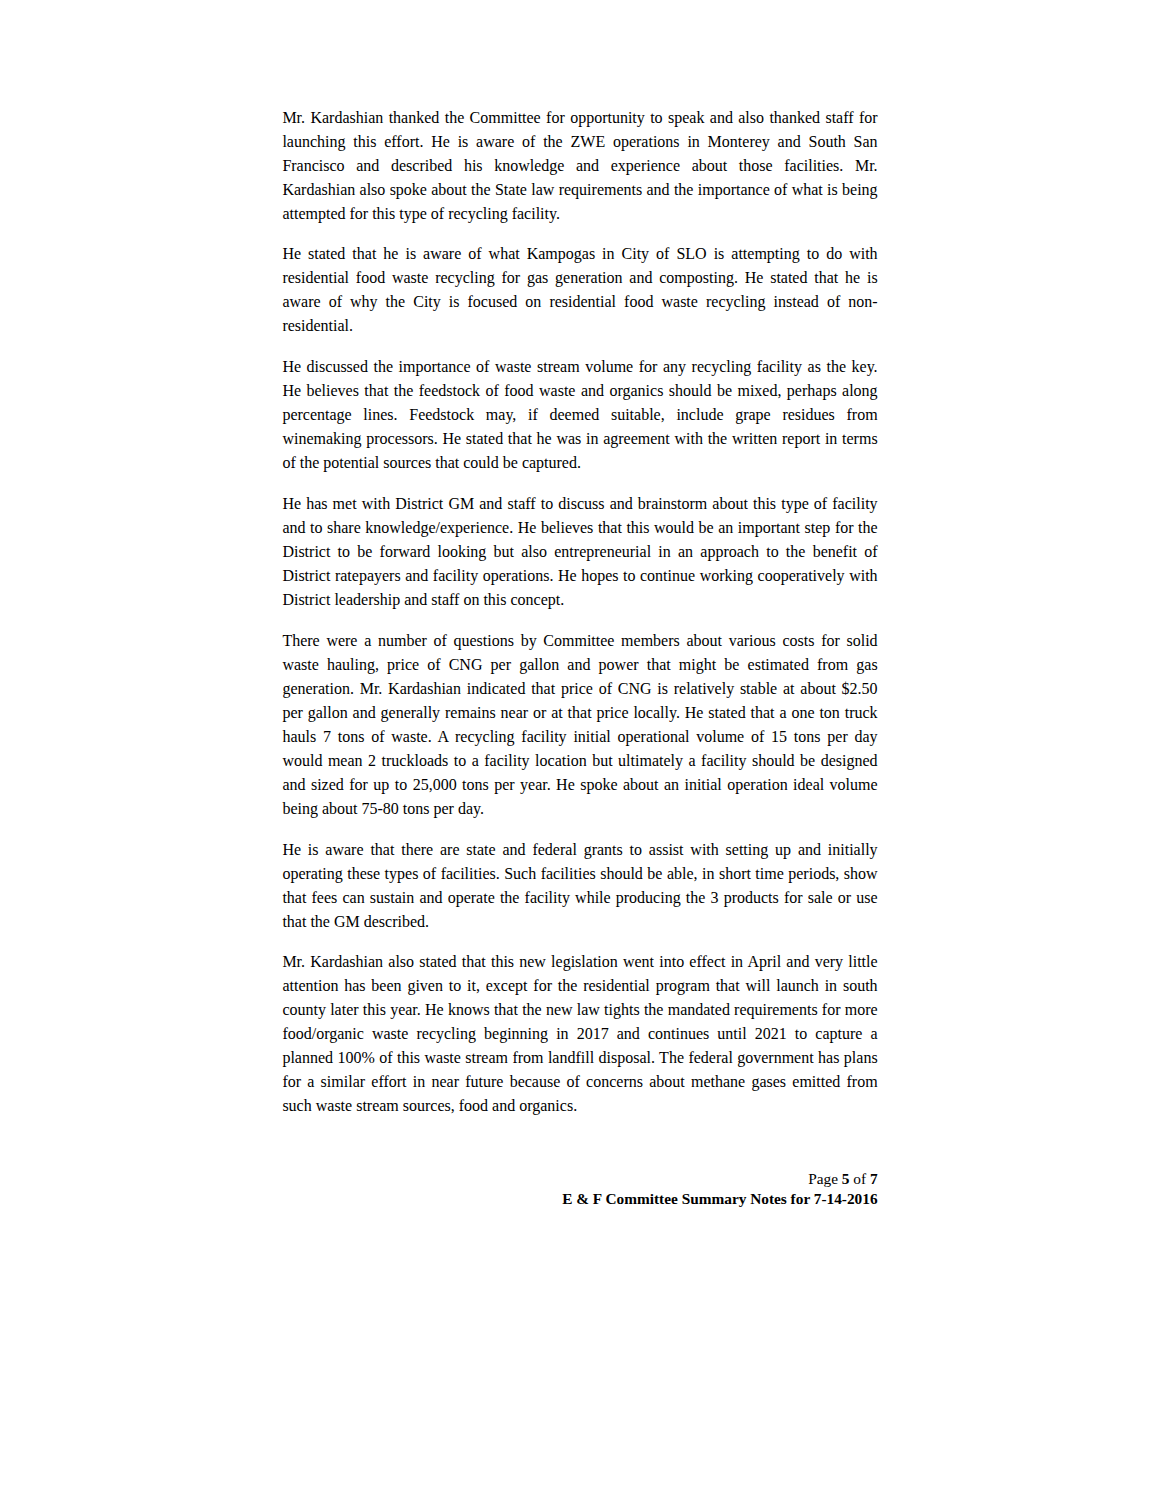Mr. Kardashian thanked the Committee for opportunity to speak and also thanked staff for launching this effort. He is aware of the ZWE operations in Monterey and South San Francisco and described his knowledge and experience about those facilities. Mr. Kardashian also spoke about the State law requirements and the importance of what is being attempted for this type of recycling facility.
He stated that he is aware of what Kampogas in City of SLO is attempting to do with residential food waste recycling for gas generation and composting. He stated that he is aware of why the City is focused on residential food waste recycling instead of non-residential.
He discussed the importance of waste stream volume for any recycling facility as the key. He believes that the feedstock of food waste and organics should be mixed, perhaps along percentage lines. Feedstock may, if deemed suitable, include grape residues from winemaking processors. He stated that he was in agreement with the written report in terms of the potential sources that could be captured.
He has met with District GM and staff to discuss and brainstorm about this type of facility and to share knowledge/experience. He believes that this would be an important step for the District to be forward looking but also entrepreneurial in an approach to the benefit of District ratepayers and facility operations. He hopes to continue working cooperatively with District leadership and staff on this concept.
There were a number of questions by Committee members about various costs for solid waste hauling, price of CNG per gallon and power that might be estimated from gas generation. Mr. Kardashian indicated that price of CNG is relatively stable at about $2.50 per gallon and generally remains near or at that price locally. He stated that a one ton truck hauls 7 tons of waste. A recycling facility initial operational volume of 15 tons per day would mean 2 truckloads to a facility location but ultimately a facility should be designed and sized for up to 25,000 tons per year. He spoke about an initial operation ideal volume being about 75-80 tons per day.
He is aware that there are state and federal grants to assist with setting up and initially operating these types of facilities. Such facilities should be able, in short time periods, show that fees can sustain and operate the facility while producing the 3 products for sale or use that the GM described.
Mr. Kardashian also stated that this new legislation went into effect in April and very little attention has been given to it, except for the residential program that will launch in south county later this year. He knows that the new law tights the mandated requirements for more food/organic waste recycling beginning in 2017 and continues until 2021 to capture a planned 100% of this waste stream from landfill disposal. The federal government has plans for a similar effort in near future because of concerns about methane gases emitted from such waste stream sources, food and organics.
Page 5 of 7 E & F Committee Summary Notes for 7-14-2016